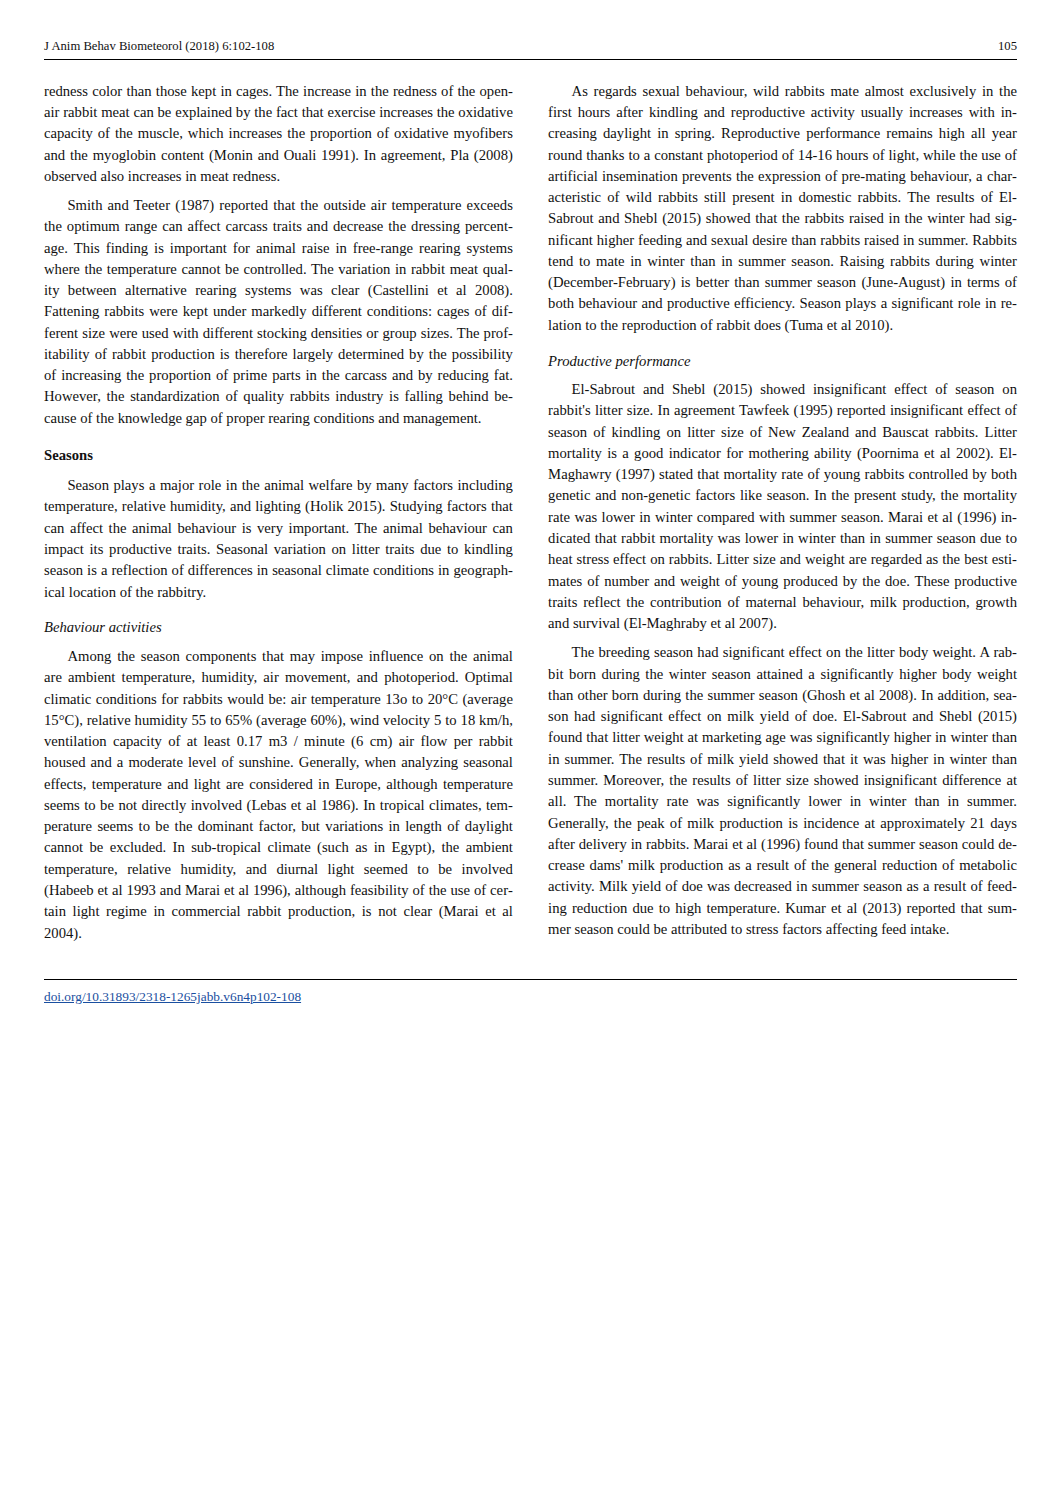J Anim Behav Biometeorol (2018) 6:102-108 105
redness color than those kept in cages. The increase in the redness of the open-air rabbit meat can be explained by the fact that exercise increases the oxidative capacity of the muscle, which increases the proportion of oxidative myofibers and the myoglobin content (Monin and Ouali 1991). In agreement, Pla (2008) observed also increases in meat redness.
Smith and Teeter (1987) reported that the outside air temperature exceeds the optimum range can affect carcass traits and decrease the dressing percentage. This finding is important for animal raise in free-range rearing systems where the temperature cannot be controlled. The variation in rabbit meat quality between alternative rearing systems was clear (Castellini et al 2008). Fattening rabbits were kept under markedly different conditions: cages of different size were used with different stocking densities or group sizes. The profitability of rabbit production is therefore largely determined by the possibility of increasing the proportion of prime parts in the carcass and by reducing fat. However, the standardization of quality rabbits industry is falling behind because of the knowledge gap of proper rearing conditions and management.
Seasons
Season plays a major role in the animal welfare by many factors including temperature, relative humidity, and lighting (Holik 2015). Studying factors that can affect the animal behaviour is very important. The animal behaviour can impact its productive traits. Seasonal variation on litter traits due to kindling season is a reflection of differences in seasonal climate conditions in geographical location of the rabbitry.
Behaviour activities
Among the season components that may impose influence on the animal are ambient temperature, humidity, air movement, and photoperiod. Optimal climatic conditions for rabbits would be: air temperature 13o to 20°C (average 15°C), relative humidity 55 to 65% (average 60%), wind velocity 5 to 18 km/h, ventilation capacity of at least 0.17 m3 / minute (6 cm) air flow per rabbit housed and a moderate level of sunshine. Generally, when analyzing seasonal effects, temperature and light are considered in Europe, although temperature seems to be not directly involved (Lebas et al 1986). In tropical climates, temperature seems to be the dominant factor, but variations in length of daylight cannot be excluded. In sub-tropical climate (such as in Egypt), the ambient temperature, relative humidity, and diurnal light seemed to be involved (Habeeb et al 1993 and Marai et al 1996), although feasibility of the use of certain light regime in commercial rabbit production, is not clear (Marai et al 2004).
As regards sexual behaviour, wild rabbits mate almost exclusively in the first hours after kindling and reproductive activity usually increases with increasing daylight in spring. Reproductive performance remains high all year round thanks to a constant photoperiod of 14-16 hours of light, while the use of artificial insemination prevents the expression of pre-mating behaviour, a characteristic of wild rabbits still present in domestic rabbits. The results of El-Sabrout and Shebl (2015) showed that the rabbits raised in the winter had significant higher feeding and sexual desire than rabbits raised in summer. Rabbits tend to mate in winter than in summer season. Raising rabbits during winter (December-February) is better than summer season (June-August) in terms of both behaviour and productive efficiency. Season plays a significant role in relation to the reproduction of rabbit does (Tuma et al 2010).
Productive performance
El-Sabrout and Shebl (2015) showed insignificant effect of season on rabbit's litter size. In agreement Tawfeek (1995) reported insignificant effect of season of kindling on litter size of New Zealand and Bauscat rabbits. Litter mortality is a good indicator for mothering ability (Poornima et al 2002). El-Maghawry (1997) stated that mortality rate of young rabbits controlled by both genetic and non-genetic factors like season. In the present study, the mortality rate was lower in winter compared with summer season. Marai et al (1996) indicated that rabbit mortality was lower in winter than in summer season due to heat stress effect on rabbits. Litter size and weight are regarded as the best estimates of number and weight of young produced by the doe. These productive traits reflect the contribution of maternal behaviour, milk production, growth and survival (El-Maghraby et al 2007).
The breeding season had significant effect on the litter body weight. A rabbit born during the winter season attained a significantly higher body weight than other born during the summer season (Ghosh et al 2008). In addition, season had significant effect on milk yield of doe. El-Sabrout and Shebl (2015) found that litter weight at marketing age was significantly higher in winter than in summer. The results of milk yield showed that it was higher in winter than summer. Moreover, the results of litter size showed insignificant difference at all. The mortality rate was significantly lower in winter than in summer. Generally, the peak of milk production is incidence at approximately 21 days after delivery in rabbits. Marai et al (1996) found that summer season could decrease dams' milk production as a result of the general reduction of metabolic activity. Milk yield of doe was decreased in summer season as a result of feeding reduction due to high temperature. Kumar et al (2013) reported that summer season could be attributed to stress factors affecting feed intake.
doi.org/10.31893/2318-1265jabb.v6n4p102-108